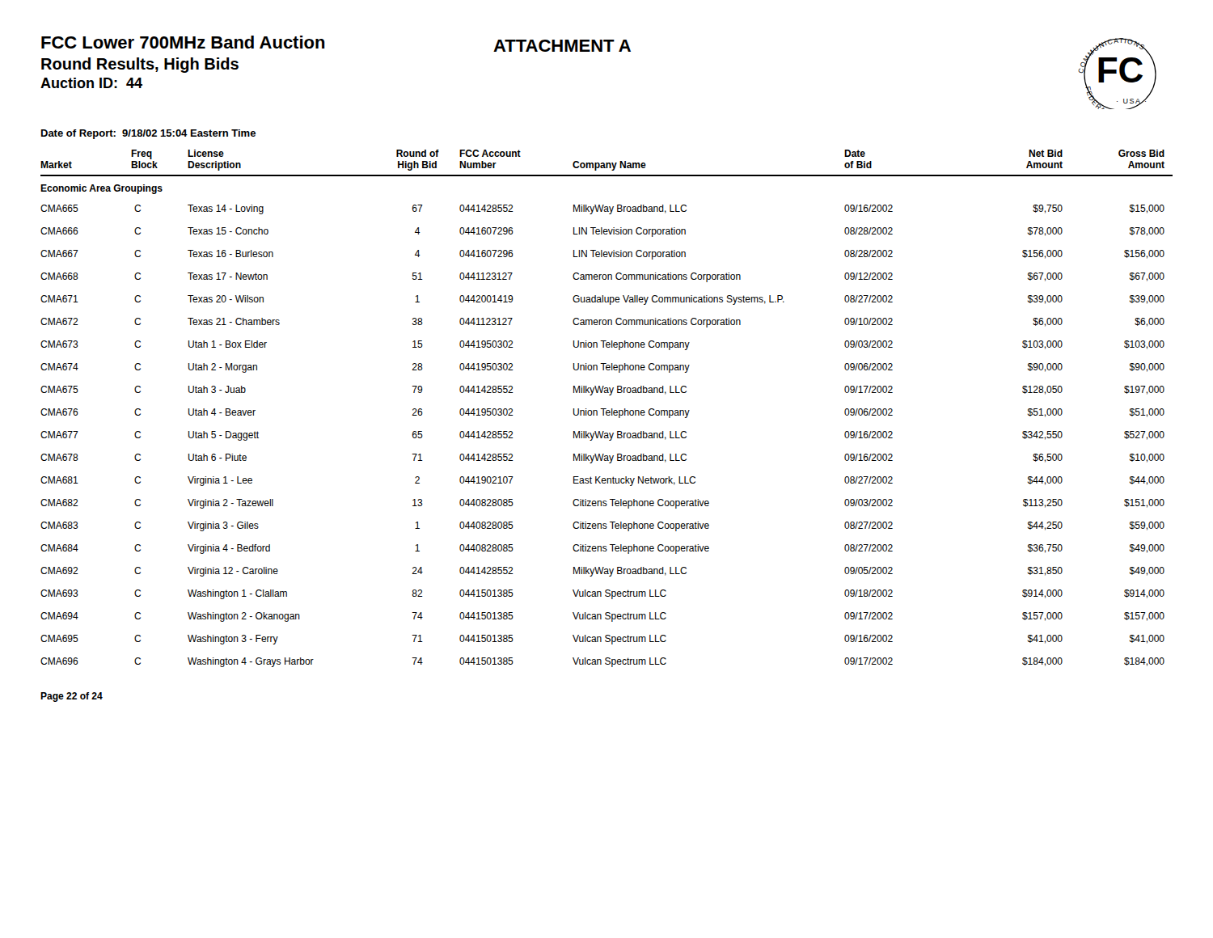FCC Lower 700MHz Band Auction
Round Results, High Bids
Auction ID: 44
ATTACHMENT A
COMMUNICATIONS FEDERAL FC · USA ·
Date of Report: 9/18/02 15:04 Eastern Time
| Market | Freq Block | License Description | Round of High Bid | FCC Account Number | Company Name | Date of Bid | Net Bid Amount | Gross Bid Amount |
| --- | --- | --- | --- | --- | --- | --- | --- | --- |
| Economic Area Groupings |
| CMA665 | C | Texas 14 - Loving | 67 | 0441428552 | MilkyWay Broadband, LLC | 09/16/2002 | $9,750 | $15,000 |
| CMA666 | C | Texas 15 - Concho | 4 | 0441607296 | LIN Television Corporation | 08/28/2002 | $78,000 | $78,000 |
| CMA667 | C | Texas 16 - Burleson | 4 | 0441607296 | LIN Television Corporation | 08/28/2002 | $156,000 | $156,000 |
| CMA668 | C | Texas 17 - Newton | 51 | 0441123127 | Cameron Communications Corporation | 09/12/2002 | $67,000 | $67,000 |
| CMA671 | C | Texas 20 - Wilson | 1 | 0442001419 | Guadalupe Valley Communications Systems, L.P. | 08/27/2002 | $39,000 | $39,000 |
| CMA672 | C | Texas 21 - Chambers | 38 | 0441123127 | Cameron Communications Corporation | 09/10/2002 | $6,000 | $6,000 |
| CMA673 | C | Utah 1 - Box Elder | 15 | 0441950302 | Union Telephone Company | 09/03/2002 | $103,000 | $103,000 |
| CMA674 | C | Utah 2 - Morgan | 28 | 0441950302 | Union Telephone Company | 09/06/2002 | $90,000 | $90,000 |
| CMA675 | C | Utah 3 - Juab | 79 | 0441428552 | MilkyWay Broadband, LLC | 09/17/2002 | $128,050 | $197,000 |
| CMA676 | C | Utah 4 - Beaver | 26 | 0441950302 | Union Telephone Company | 09/06/2002 | $51,000 | $51,000 |
| CMA677 | C | Utah 5 - Daggett | 65 | 0441428552 | MilkyWay Broadband, LLC | 09/16/2002 | $342,550 | $527,000 |
| CMA678 | C | Utah 6 - Piute | 71 | 0441428552 | MilkyWay Broadband, LLC | 09/16/2002 | $6,500 | $10,000 |
| CMA681 | C | Virginia 1 - Lee | 2 | 0441902107 | East Kentucky Network, LLC | 08/27/2002 | $44,000 | $44,000 |
| CMA682 | C | Virginia 2 - Tazewell | 13 | 0440828085 | Citizens Telephone Cooperative | 09/03/2002 | $113,250 | $151,000 |
| CMA683 | C | Virginia 3 - Giles | 1 | 0440828085 | Citizens Telephone Cooperative | 08/27/2002 | $44,250 | $59,000 |
| CMA684 | C | Virginia 4 - Bedford | 1 | 0440828085 | Citizens Telephone Cooperative | 08/27/2002 | $36,750 | $49,000 |
| CMA692 | C | Virginia 12 - Caroline | 24 | 0441428552 | MilkyWay Broadband, LLC | 09/05/2002 | $31,850 | $49,000 |
| CMA693 | C | Washington 1 - Clallam | 82 | 0441501385 | Vulcan Spectrum LLC | 09/18/2002 | $914,000 | $914,000 |
| CMA694 | C | Washington 2 - Okanogan | 74 | 0441501385 | Vulcan Spectrum LLC | 09/17/2002 | $157,000 | $157,000 |
| CMA695 | C | Washington 3 - Ferry | 71 | 0441501385 | Vulcan Spectrum LLC | 09/16/2002 | $41,000 | $41,000 |
| CMA696 | C | Washington 4 - Grays Harbor | 74 | 0441501385 | Vulcan Spectrum LLC | 09/17/2002 | $184,000 | $184,000 |
Page 22 of 24